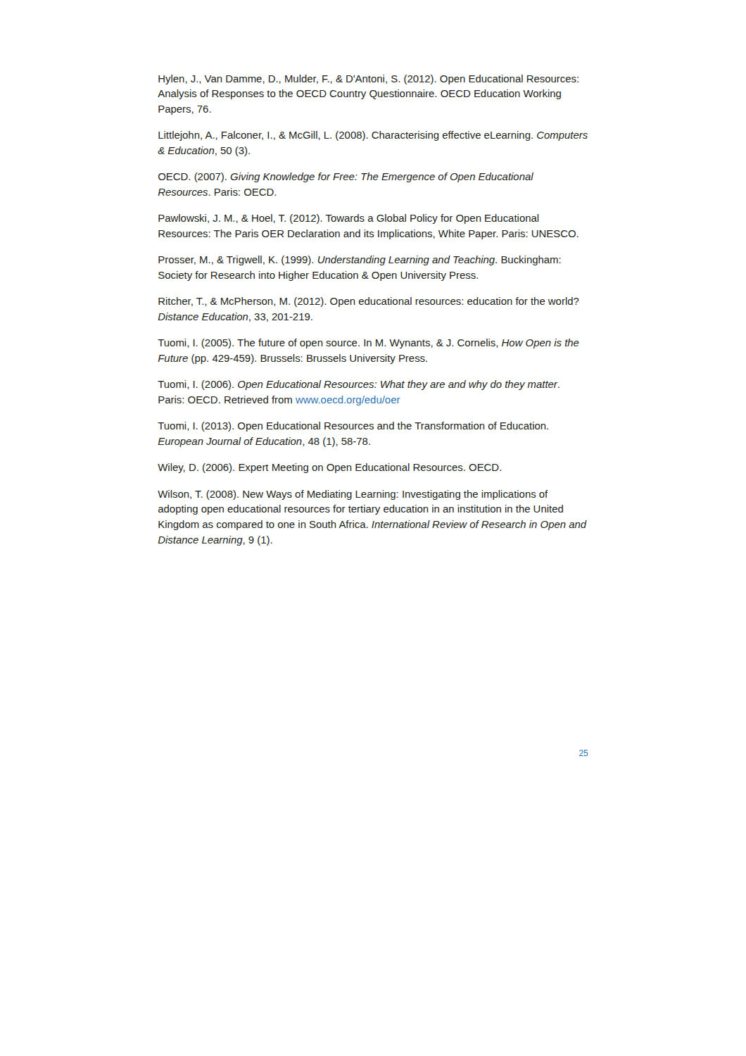Hylen, J., Van Damme, D., Mulder, F., & D'Antoni, S. (2012). Open Educational Resources: Analysis of Responses to the OECD Country Questionnaire. OECD Education Working Papers, 76.
Littlejohn, A., Falconer, I., & McGill, L. (2008). Characterising effective eLearning. Computers & Education, 50 (3).
OECD. (2007). Giving Knowledge for Free: The Emergence of Open Educational Resources. Paris: OECD.
Pawlowski, J. M., & Hoel, T. (2012). Towards a Global Policy for Open Educational Resources: The Paris OER Declaration and its Implications, White Paper. Paris: UNESCO.
Prosser, M., & Trigwell, K. (1999). Understanding Learning and Teaching. Buckingham: Society for Research into Higher Education & Open University Press.
Ritcher, T., & McPherson, M. (2012). Open educational resources: education for the world? Distance Education, 33, 201-219.
Tuomi, I. (2005). The future of open source. In M. Wynants, & J. Cornelis, How Open is the Future (pp. 429-459). Brussels: Brussels University Press.
Tuomi, I. (2006). Open Educational Resources: What they are and why do they matter. Paris: OECD. Retrieved from www.oecd.org/edu/oer
Tuomi, I. (2013). Open Educational Resources and the Transformation of Education. European Journal of Education, 48 (1), 58-78.
Wiley, D. (2006). Expert Meeting on Open Educational Resources. OECD.
Wilson, T. (2008). New Ways of Mediating Learning: Investigating the implications of adopting open educational resources for tertiary education in an institution in the United Kingdom as compared to one in South Africa. International Review of Research in Open and Distance Learning, 9 (1).
25